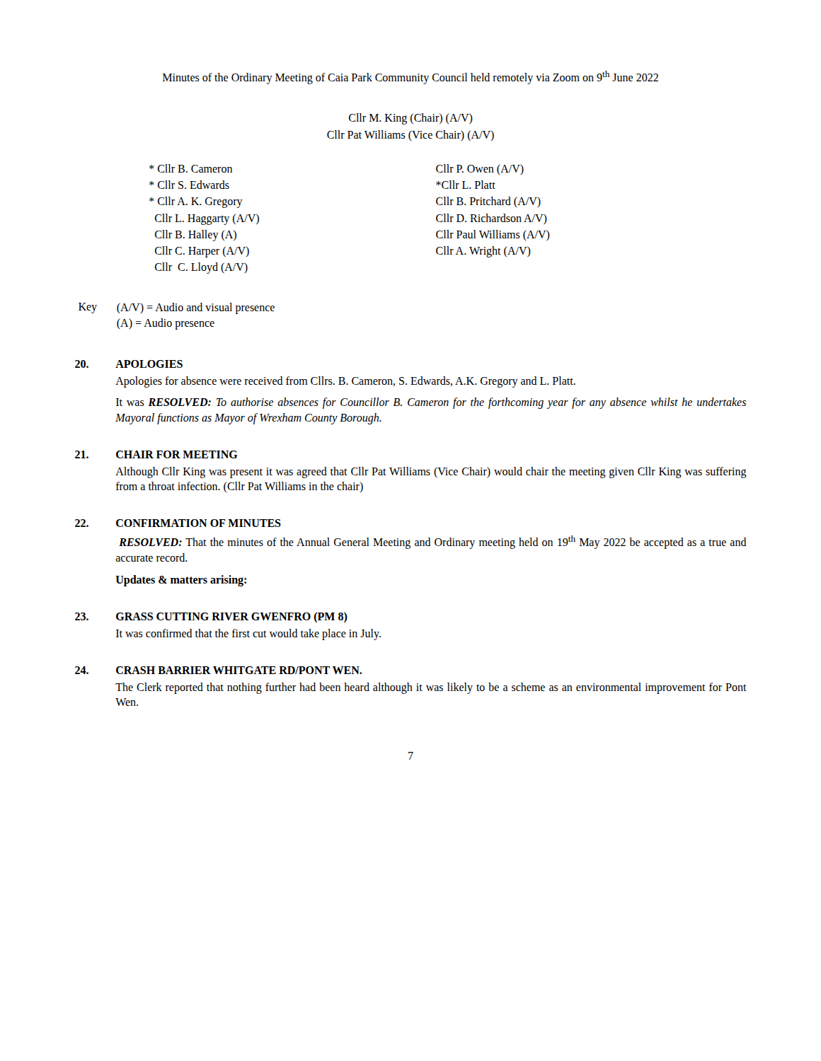Minutes of the Ordinary Meeting of Caia Park Community Council held remotely via Zoom on 9th June 2022
Cllr M. King (Chair) (A/V)
Cllr Pat Williams (Vice Chair) (A/V)
| * Cllr B. Cameron | Cllr P. Owen (A/V) |
| * Cllr S. Edwards | *Cllr L. Platt |
| * Cllr A. K. Gregory | Cllr B. Pritchard (A/V) |
| Cllr L. Haggarty (A/V) | Cllr D. Richardson A/V) |
| Cllr B. Halley (A) | Cllr Paul Williams (A/V) |
| Cllr C. Harper (A/V) | Cllr A. Wright (A/V) |
| Cllr C. Lloyd (A/V) | |
Key
(A/V) = Audio and visual presence
(A) = Audio presence
20.
Apologies
Apologies for absence were received from Cllrs. B. Cameron, S. Edwards, A.K. Gregory and L. Platt.
It was RESOLVED: To authorise absences for Councillor B. Cameron for the forthcoming year for any absence whilst he undertakes Mayoral functions as Mayor of Wrexham County Borough.
21.
Chair for Meeting
Although Cllr King was present it was agreed that Cllr Pat Williams (Vice Chair) would chair the meeting given Cllr King was suffering from a throat infection. (Cllr Pat Williams in the chair)
22.
Confirmation of Minutes
RESOLVED: That the minutes of the Annual General Meeting and Ordinary meeting held on 19th May 2022 be accepted as a true and accurate record.
Updates & matters arising:
23.
Grass Cutting River Gwenfro (PM 8)
It was confirmed that the first cut would take place in July.
24.
Crash Barrier Whitgate Rd/Pont Wen.
The Clerk reported that nothing further had been heard although it was likely to be a scheme as an environmental improvement for Pont Wen.
7